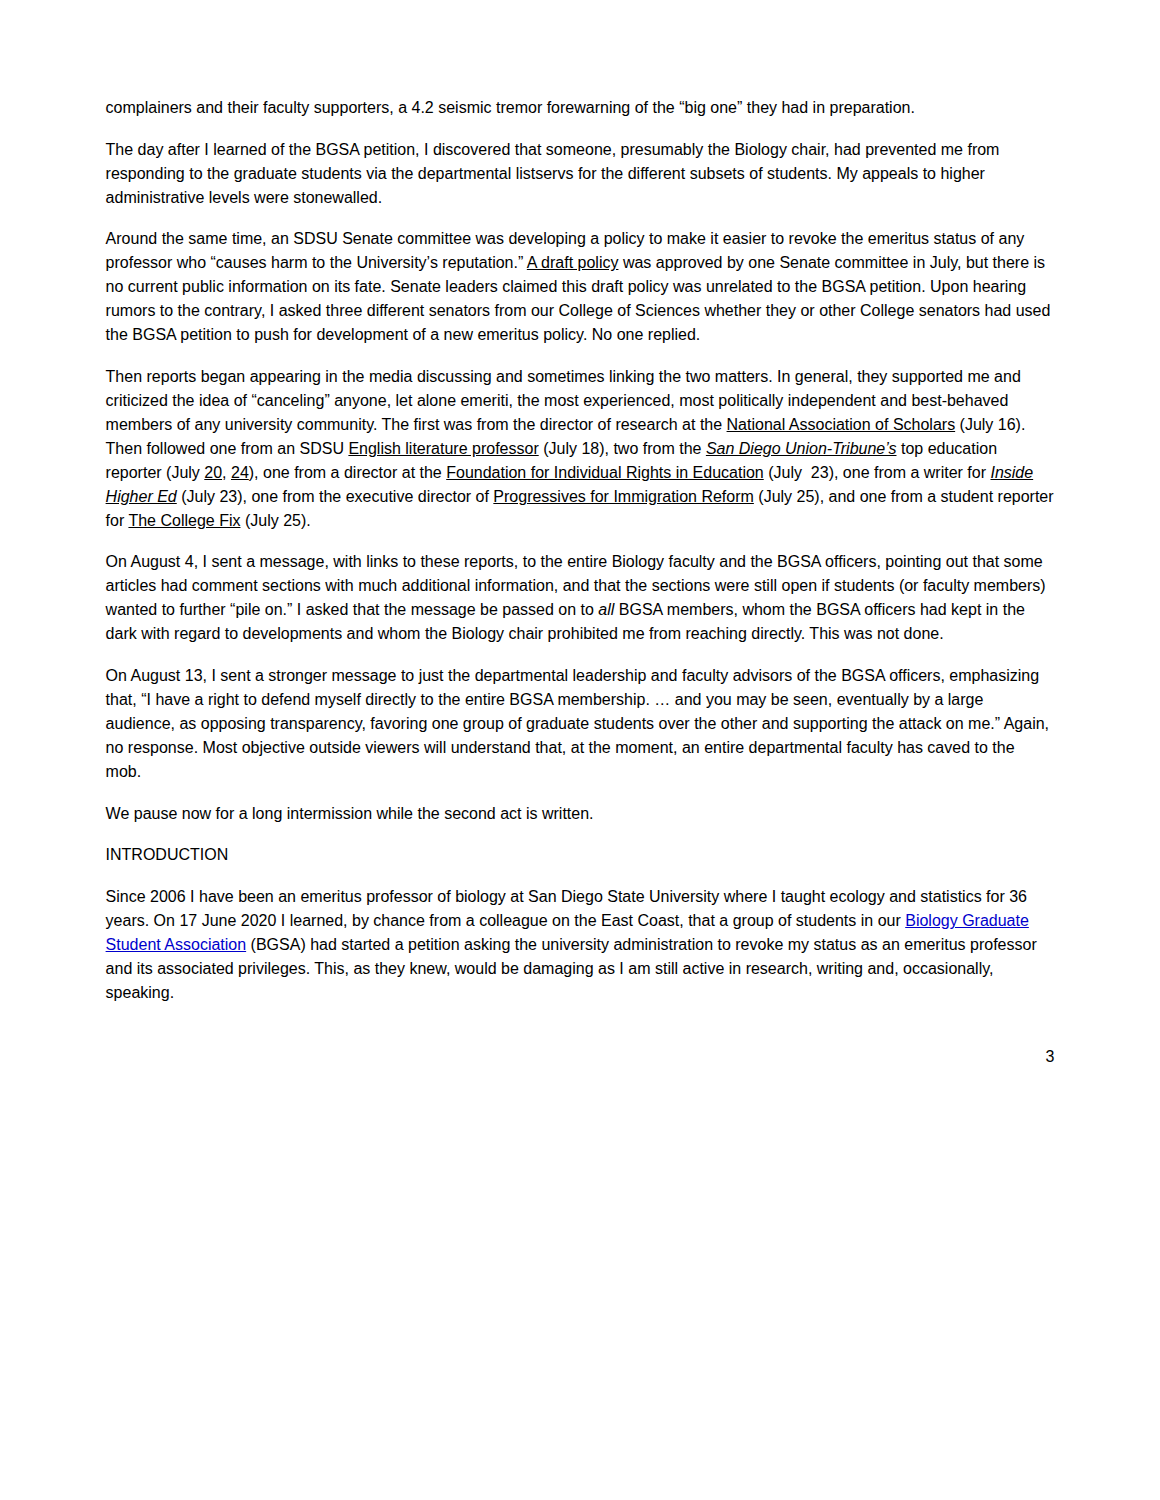complainers and their faculty supporters, a 4.2 seismic tremor forewarning of the “big one” they had in preparation.
The day after I learned of the BGSA petition, I discovered that someone, presumably the Biology chair, had prevented me from responding to the graduate students via the departmental listservs for the different subsets of students. My appeals to higher administrative levels were stonewalled.
Around the same time, an SDSU Senate committee was developing a policy to make it easier to revoke the emeritus status of any professor who “causes harm to the University’s reputation.” A draft policy was approved by one Senate committee in July, but there is no current public information on its fate. Senate leaders claimed this draft policy was unrelated to the BGSA petition. Upon hearing rumors to the contrary, I asked three different senators from our College of Sciences whether they or other College senators had used the BGSA petition to push for development of a new emeritus policy. No one replied.
Then reports began appearing in the media discussing and sometimes linking the two matters. In general, they supported me and criticized the idea of “canceling” anyone, let alone emeriti, the most experienced, most politically independent and best-behaved members of any university community. The first was from the director of research at the National Association of Scholars (July 16). Then followed one from an SDSU English literature professor (July 18), two from the San Diego Union-Tribune’s top education reporter (July 20, 24), one from a director at the Foundation for Individual Rights in Education (July 23), one from a writer for Inside Higher Ed (July 23), one from the executive director of Progressives for Immigration Reform (July 25), and one from a student reporter for The College Fix (July 25).
On August 4, I sent a message, with links to these reports, to the entire Biology faculty and the BGSA officers, pointing out that some articles had comment sections with much additional information, and that the sections were still open if students (or faculty members) wanted to further “pile on.” I asked that the message be passed on to all BGSA members, whom the BGSA officers had kept in the dark with regard to developments and whom the Biology chair prohibited me from reaching directly. This was not done.
On August 13, I sent a stronger message to just the departmental leadership and faculty advisors of the BGSA officers, emphasizing that, “I have a right to defend myself directly to the entire BGSA membership. … and you may be seen, eventually by a large audience, as opposing transparency, favoring one group of graduate students over the other and supporting the attack on me.” Again, no response. Most objective outside viewers will understand that, at the moment, an entire departmental faculty has caved to the mob.
We pause now for a long intermission while the second act is written.
INTRODUCTION
Since 2006 I have been an emeritus professor of biology at San Diego State University where I taught ecology and statistics for 36 years. On 17 June 2020 I learned, by chance from a colleague on the East Coast, that a group of students in our Biology Graduate Student Association (BGSA) had started a petition asking the university administration to revoke my status as an emeritus professor and its associated privileges. This, as they knew, would be damaging as I am still active in research, writing and, occasionally, speaking.
3